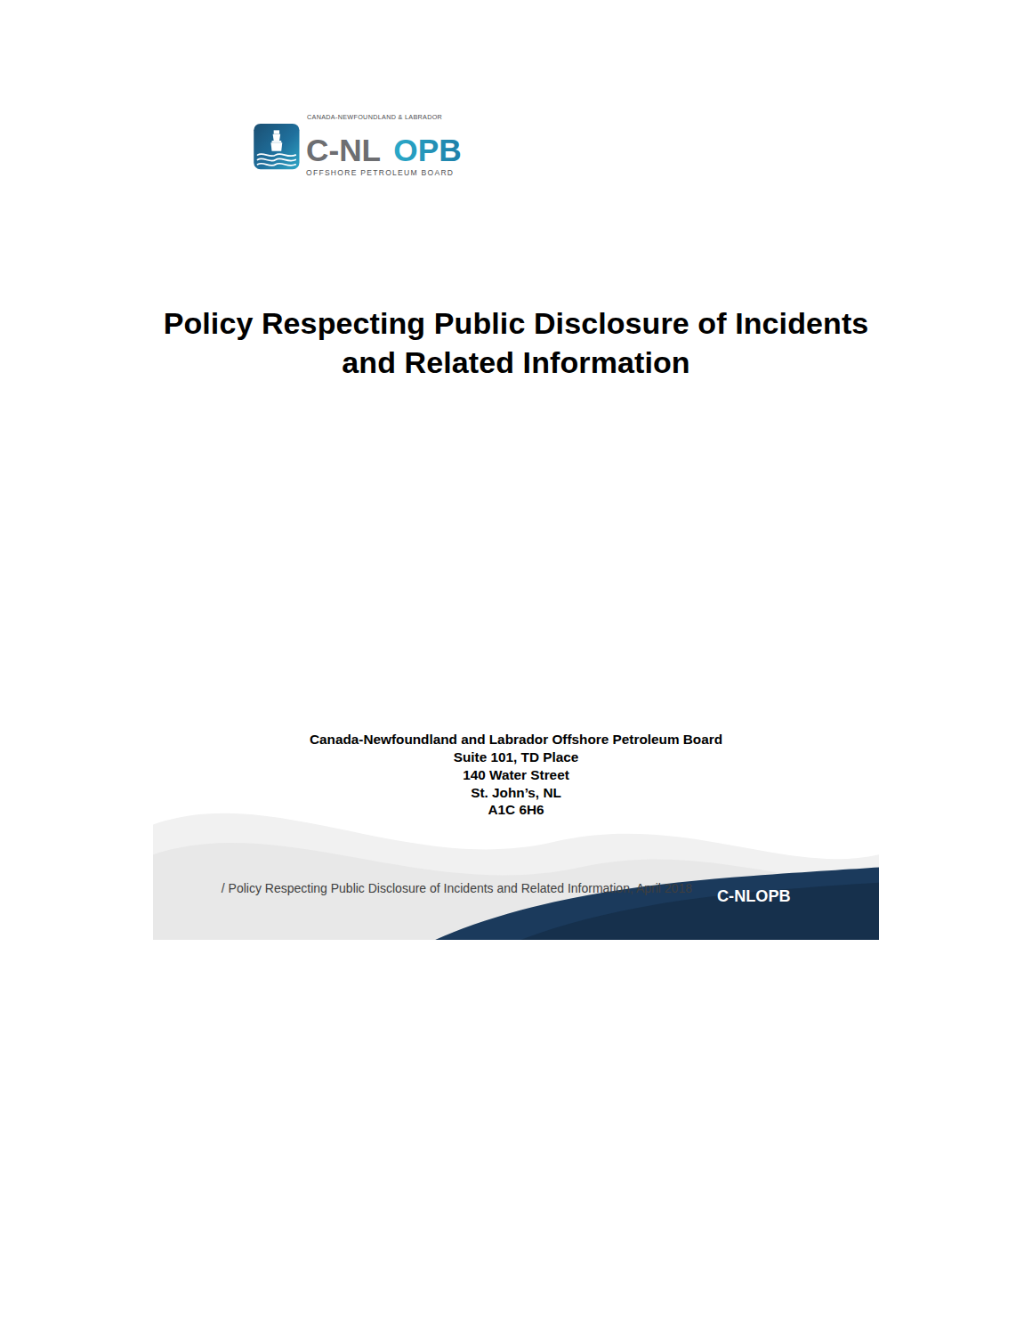CANADA-NEWFOUNDLAND & LABRADOR C-NL OPB OFFSHORE PETROLEUM BOARD
Policy Respecting Public Disclosure of Incidents
and Related Information
Canada-Newfoundland and Labrador Offshore Petroleum Board
Suite 101, TD Place
140 Water Street
St. John’s, NL
A1C 6H6
/ Policy Respecting Public Disclosure of Incidents and Related Information, April 2018
C-NLOPB